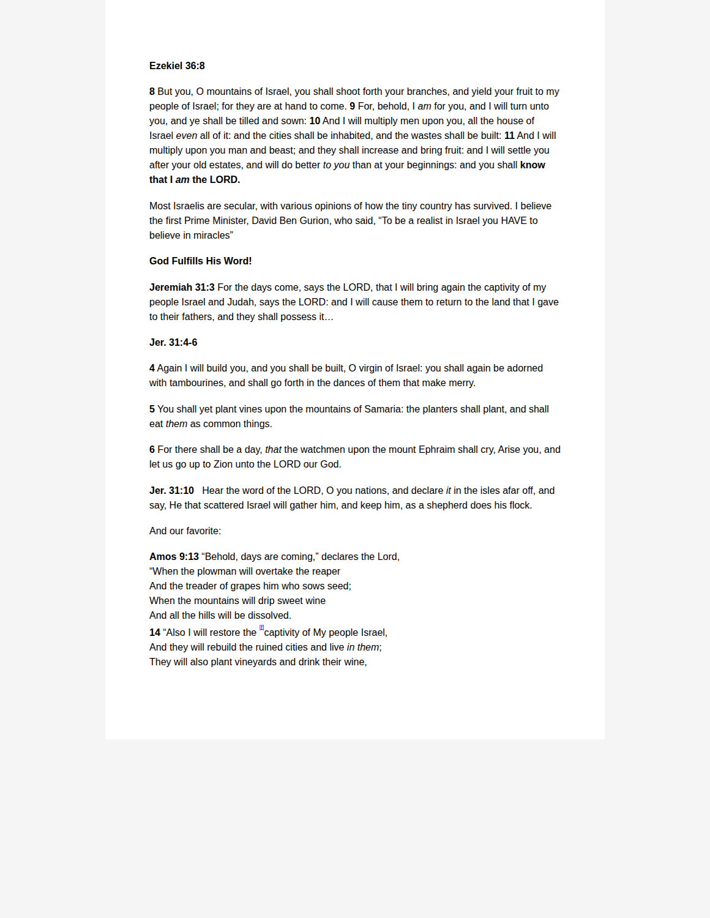Ezekiel 36:8
8 But you, O mountains of Israel, you shall shoot forth your branches, and yield your fruit to my people of Israel; for they are at hand to come. 9 For, behold, I am for you, and I will turn unto you, and ye shall be tilled and sown: 10 And I will multiply men upon you, all the house of Israel even all of it: and the cities shall be inhabited, and the wastes shall be built: 11 And I will multiply upon you man and beast; and they shall increase and bring fruit: and I will settle you after your old estates, and will do better to you than at your beginnings: and you shall know that I am the LORD.
Most Israelis are secular, with various opinions of how the tiny country has survived. I believe the first Prime Minister, David Ben Gurion, who said, “To be a realist in Israel you HAVE to believe in miracles”
God Fulfills His Word!
Jeremiah 31:3 For the days come, says the LORD, that I will bring again the captivity of my people Israel and Judah, says the LORD: and I will cause them to return to the land that I gave to their fathers, and they shall possess it…
Jer. 31:4-6
4 Again I will build you, and you shall be built, O virgin of Israel: you shall again be adorned with tambourines, and shall go forth in the dances of them that make merry.
5 You shall yet plant vines upon the mountains of Samaria: the planters shall plant, and shall eat them as common things.
6 For there shall be a day, that the watchmen upon the mount Ephraim shall cry, Arise you, and let us go up to Zion unto the LORD our God.
Jer. 31:10 Hear the word of the LORD, O you nations, and declare it in the isles afar off, and say, He that scattered Israel will gather him, and keep him, as a shepherd does his flock.
And our favorite:
Amos 9:13 “Behold, days are coming,” declares the Lord,
“When the plowman will overtake the reaper
And the treader of grapes him who sows seed;
When the mountains will drip sweet wine
And all the hills will be dissolved.
14 “Also I will restore the [f]captivity of My people Israel,
And they will rebuild the ruined cities and live in them;
They will also plant vineyards and drink their wine,